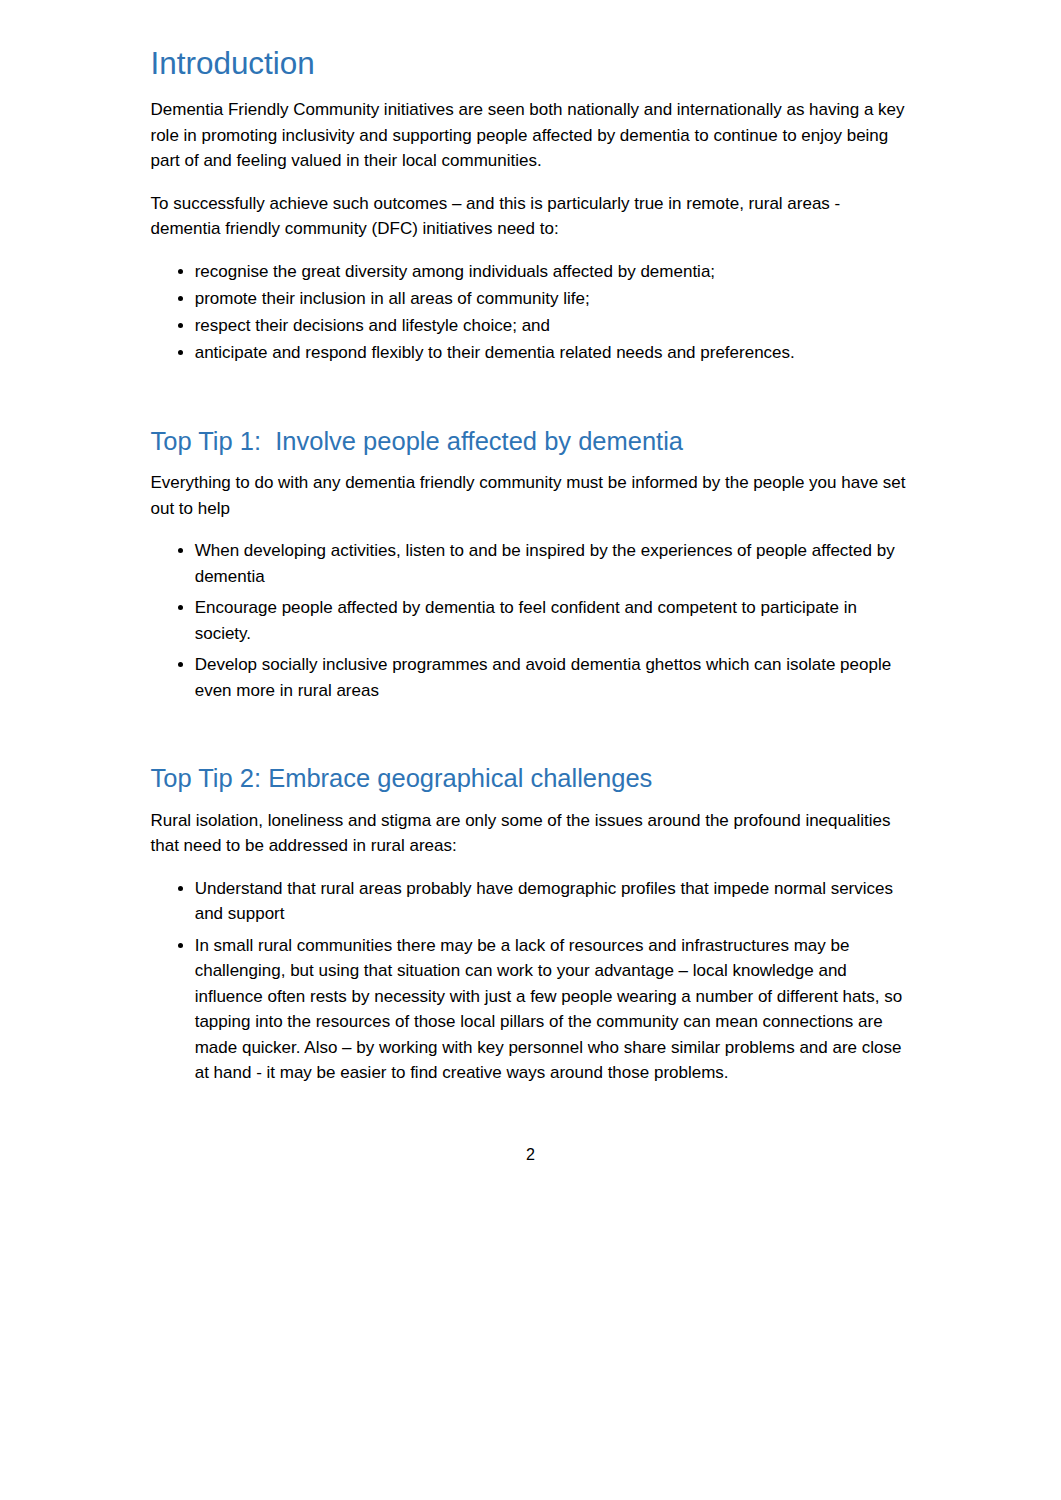Introduction
Dementia Friendly Community initiatives are seen both nationally and internationally as having a key role in promoting inclusivity and supporting people affected by dementia to continue to enjoy being part of and feeling valued in their local communities.
To successfully achieve such outcomes – and this is particularly true in remote, rural areas - dementia friendly community (DFC) initiatives need to:
recognise the great diversity among individuals affected by dementia;
promote their inclusion in all areas of community life;
respect their decisions and lifestyle choice; and
anticipate and respond flexibly to their dementia related needs and preferences.
Top Tip 1: Involve people affected by dementia
Everything to do with any dementia friendly community must be informed by the people you have set out to help
When developing activities, listen to and be inspired by the experiences of people affected by dementia
Encourage people affected by dementia to feel confident and competent to participate in society.
Develop socially inclusive programmes and avoid dementia ghettos which can isolate people even more in rural areas
Top Tip 2: Embrace geographical challenges
Rural isolation, loneliness and stigma are only some of the issues around the profound inequalities that need to be addressed in rural areas:
Understand that rural areas probably have demographic profiles that impede normal services and support
In small rural communities there may be a lack of resources and infrastructures may be challenging, but using that situation can work to your advantage – local knowledge and influence often rests by necessity with just a few people wearing a number of different hats, so tapping into the resources of those local pillars of the community can mean connections are made quicker. Also – by working with key personnel who share similar problems and are close at hand - it may be easier to find creative ways around those problems.
2